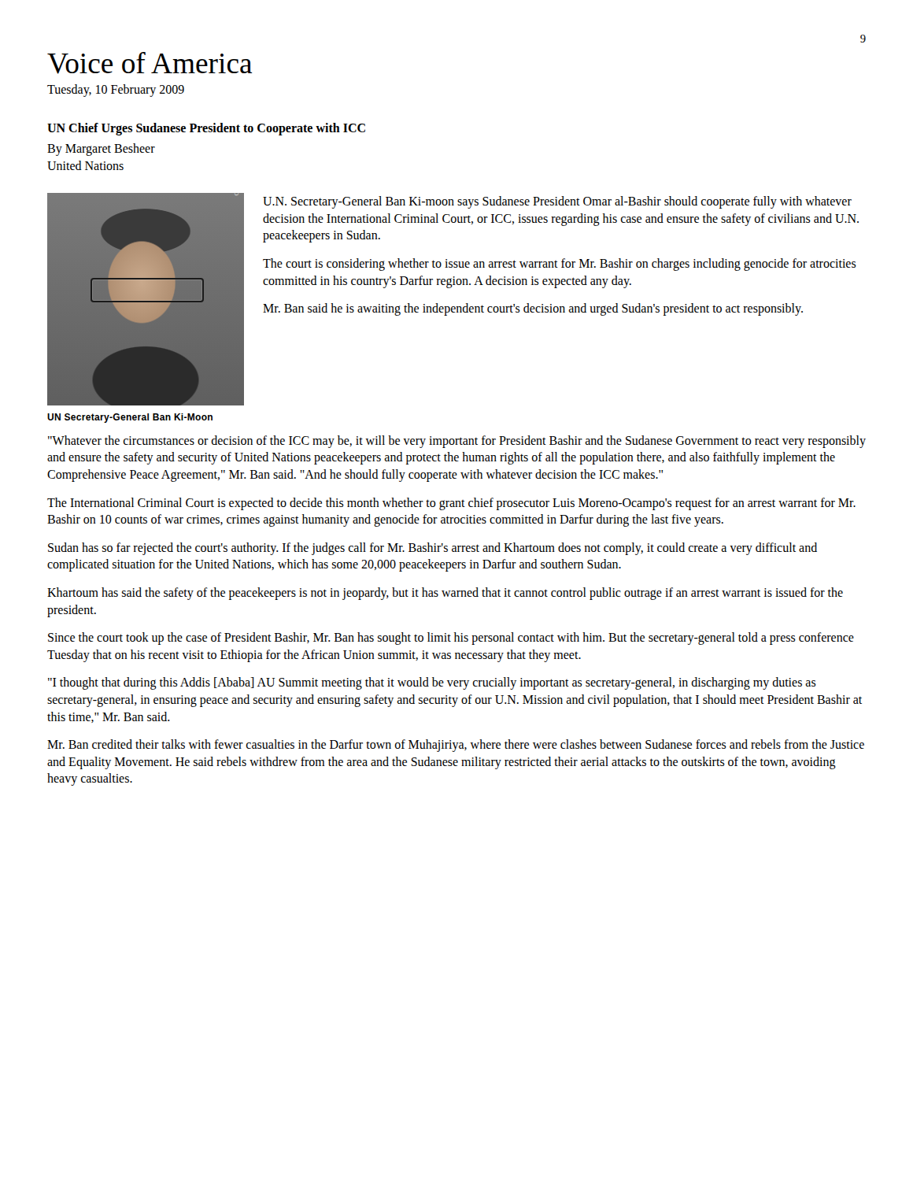9
Voice of America
Tuesday, 10 February 2009
UN Chief Urges Sudanese President to Cooperate with ICC
By Margaret Besheer
United Nations
AP Photo
UN Secretary-General Ban Ki-Moon
U.N. Secretary-General Ban Ki-moon says Sudanese President Omar al-Bashir should cooperate fully with whatever decision the International Criminal Court, or ICC, issues regarding his case and ensure the safety of civilians and U.N. peacekeepers in Sudan.
The court is considering whether to issue an arrest warrant for Mr. Bashir on charges including genocide for atrocities committed in his country's Darfur region. A decision is expected any day.
Mr. Ban said he is awaiting the independent court's decision and urged Sudan's president to act responsibly.
"Whatever the circumstances or decision of the ICC may be, it will be very important for President Bashir and the Sudanese Government to react very responsibly and ensure the safety and security of United Nations peacekeepers and protect the human rights of all the population there, and also faithfully implement the Comprehensive Peace Agreement," Mr. Ban said. "And he should fully cooperate with whatever decision the ICC makes."
The International Criminal Court is expected to decide this month whether to grant chief prosecutor Luis Moreno-Ocampo's request for an arrest warrant for Mr. Bashir on 10 counts of war crimes, crimes against humanity and genocide for atrocities committed in Darfur during the last five years.
Sudan has so far rejected the court's authority. If the judges call for Mr. Bashir's arrest and Khartoum does not comply, it could create a very difficult and complicated situation for the United Nations, which has some 20,000 peacekeepers in Darfur and southern Sudan.
Khartoum has said the safety of the peacekeepers is not in jeopardy, but it has warned that it cannot control public outrage if an arrest warrant is issued for the president.
Since the court took up the case of President Bashir, Mr. Ban has sought to limit his personal contact with him. But the secretary-general told a press conference Tuesday that on his recent visit to Ethiopia for the African Union summit, it was necessary that they meet.
"I thought that during this Addis [Ababa] AU Summit meeting that it would be very crucially important as secretary-general, in discharging my duties as secretary-general, in ensuring peace and security and ensuring safety and security of our U.N. Mission and civil population, that I should meet President Bashir at this time," Mr. Ban said.
Mr. Ban credited their talks with fewer casualties in the Darfur town of Muhajiriya, where there were clashes between Sudanese forces and rebels from the Justice and Equality Movement. He said rebels withdrew from the area and the Sudanese military restricted their aerial attacks to the outskirts of the town, avoiding heavy casualties.